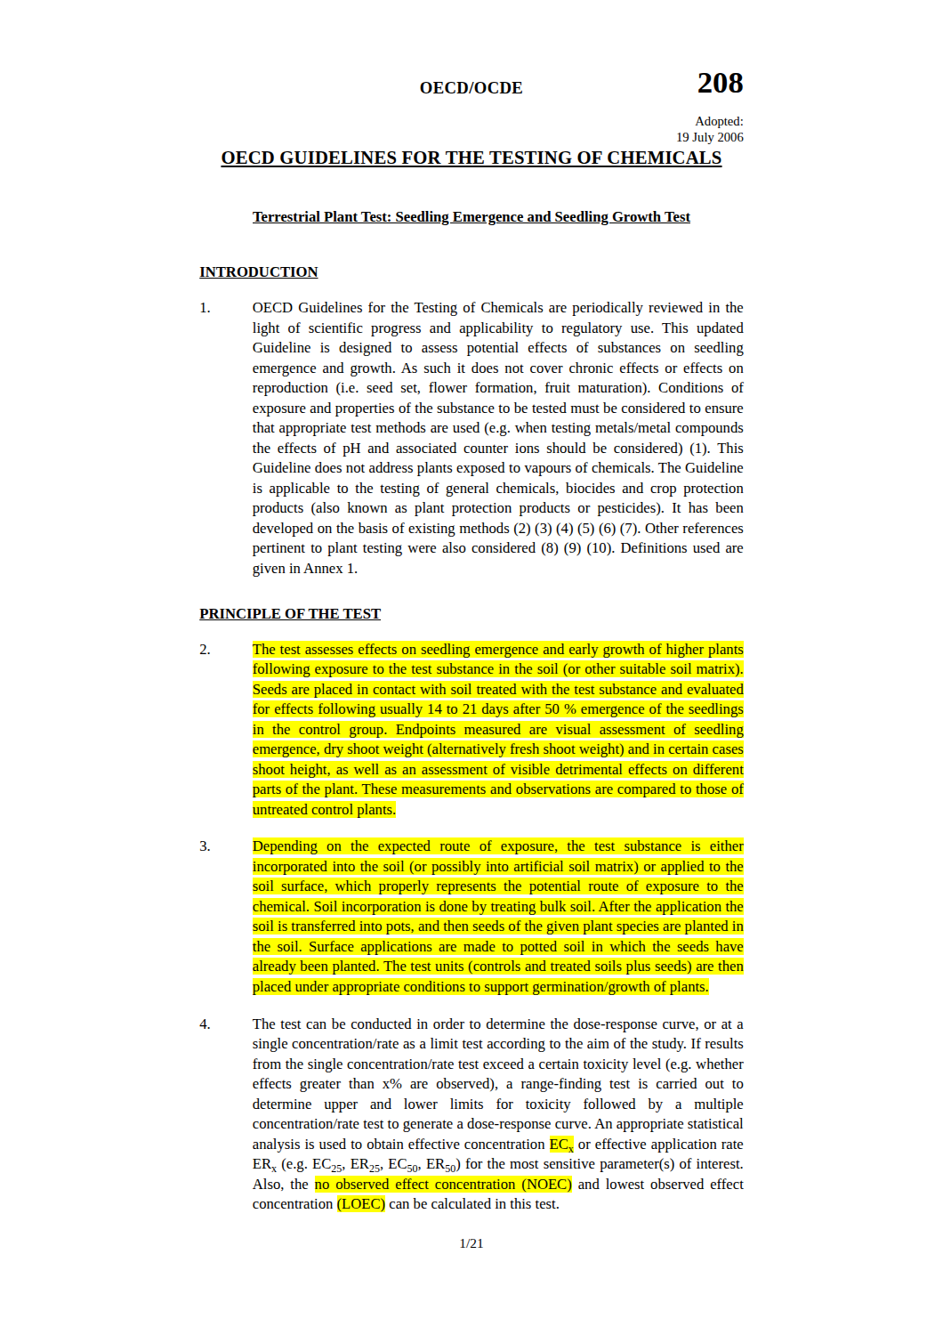OECD/OCDE
208
Adopted:
19 July 2006
OECD GUIDELINES FOR THE TESTING OF CHEMICALS
Terrestrial Plant Test: Seedling Emergence and Seedling Growth Test
INTRODUCTION
1. OECD Guidelines for the Testing of Chemicals are periodically reviewed in the light of scientific progress and applicability to regulatory use. This updated Guideline is designed to assess potential effects of substances on seedling emergence and growth. As such it does not cover chronic effects or effects on reproduction (i.e. seed set, flower formation, fruit maturation). Conditions of exposure and properties of the substance to be tested must be considered to ensure that appropriate test methods are used (e.g. when testing metals/metal compounds the effects of pH and associated counter ions should be considered) (1). This Guideline does not address plants exposed to vapours of chemicals. The Guideline is applicable to the testing of general chemicals, biocides and crop protection products (also known as plant protection products or pesticides). It has been developed on the basis of existing methods (2) (3) (4) (5) (6) (7). Other references pertinent to plant testing were also considered (8) (9) (10). Definitions used are given in Annex 1.
PRINCIPLE OF THE TEST
2. The test assesses effects on seedling emergence and early growth of higher plants following exposure to the test substance in the soil (or other suitable soil matrix). Seeds are placed in contact with soil treated with the test substance and evaluated for effects following usually 14 to 21 days after 50 % emergence of the seedlings in the control group. Endpoints measured are visual assessment of seedling emergence, dry shoot weight (alternatively fresh shoot weight) and in certain cases shoot height, as well as an assessment of visible detrimental effects on different parts of the plant. These measurements and observations are compared to those of untreated control plants.
3. Depending on the expected route of exposure, the test substance is either incorporated into the soil (or possibly into artificial soil matrix) or applied to the soil surface, which properly represents the potential route of exposure to the chemical. Soil incorporation is done by treating bulk soil. After the application the soil is transferred into pots, and then seeds of the given plant species are planted in the soil. Surface applications are made to potted soil in which the seeds have already been planted. The test units (controls and treated soils plus seeds) are then placed under appropriate conditions to support germination/growth of plants.
4. The test can be conducted in order to determine the dose-response curve, or at a single concentration/rate as a limit test according to the aim of the study. If results from the single concentration/rate test exceed a certain toxicity level (e.g. whether effects greater than x% are observed), a range-finding test is carried out to determine upper and lower limits for toxicity followed by a multiple concentration/rate test to generate a dose-response curve. An appropriate statistical analysis is used to obtain effective concentration ECx or effective application rate ERx (e.g. EC25, ER25, EC50, ER50) for the most sensitive parameter(s) of interest. Also, the no observed effect concentration (NOEC) and lowest observed effect concentration (LOEC) can be calculated in this test.
1/21